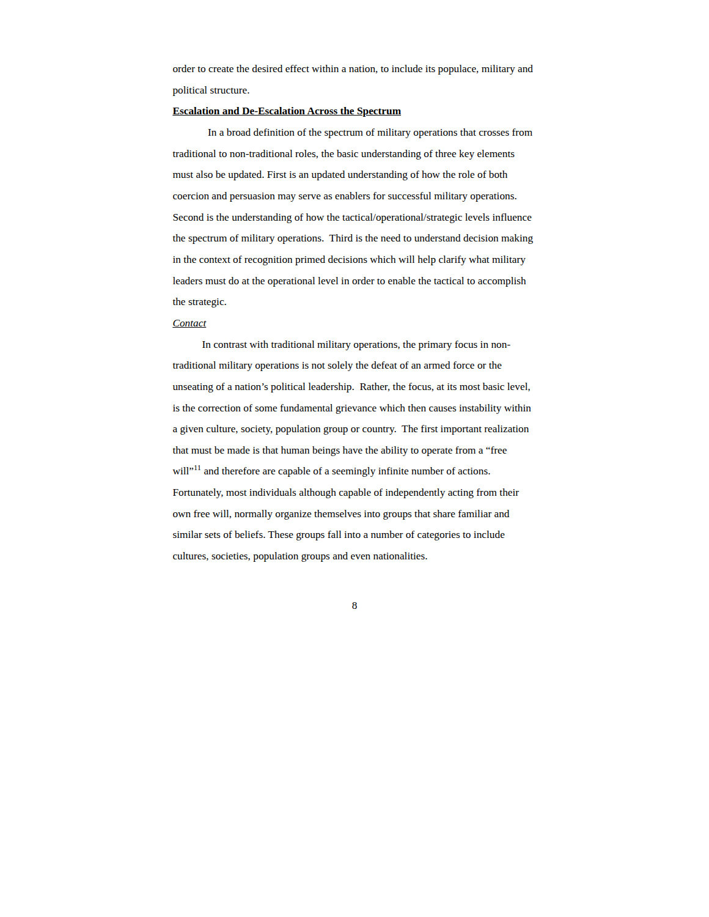order to create the desired effect within a nation, to include its populace, military and political structure.
Escalation and De-Escalation Across the Spectrum
In a broad definition of the spectrum of military operations that crosses from traditional to non-traditional roles, the basic understanding of three key elements must also be updated. First is an updated understanding of how the role of both coercion and persuasion may serve as enablers for successful military operations. Second is the understanding of how the tactical/operational/strategic levels influence the spectrum of military operations. Third is the need to understand decision making in the context of recognition primed decisions which will help clarify what military leaders must do at the operational level in order to enable the tactical to accomplish the strategic.
Contact
In contrast with traditional military operations, the primary focus in non-traditional military operations is not solely the defeat of an armed force or the unseating of a nation’s political leadership. Rather, the focus, at its most basic level, is the correction of some fundamental grievance which then causes instability within a given culture, society, population group or country. The first important realization that must be made is that human beings have the ability to operate from a “free will”11 and therefore are capable of a seemingly infinite number of actions. Fortunately, most individuals although capable of independently acting from their own free will, normally organize themselves into groups that share familiar and similar sets of beliefs. These groups fall into a number of categories to include cultures, societies, population groups and even nationalities.
8